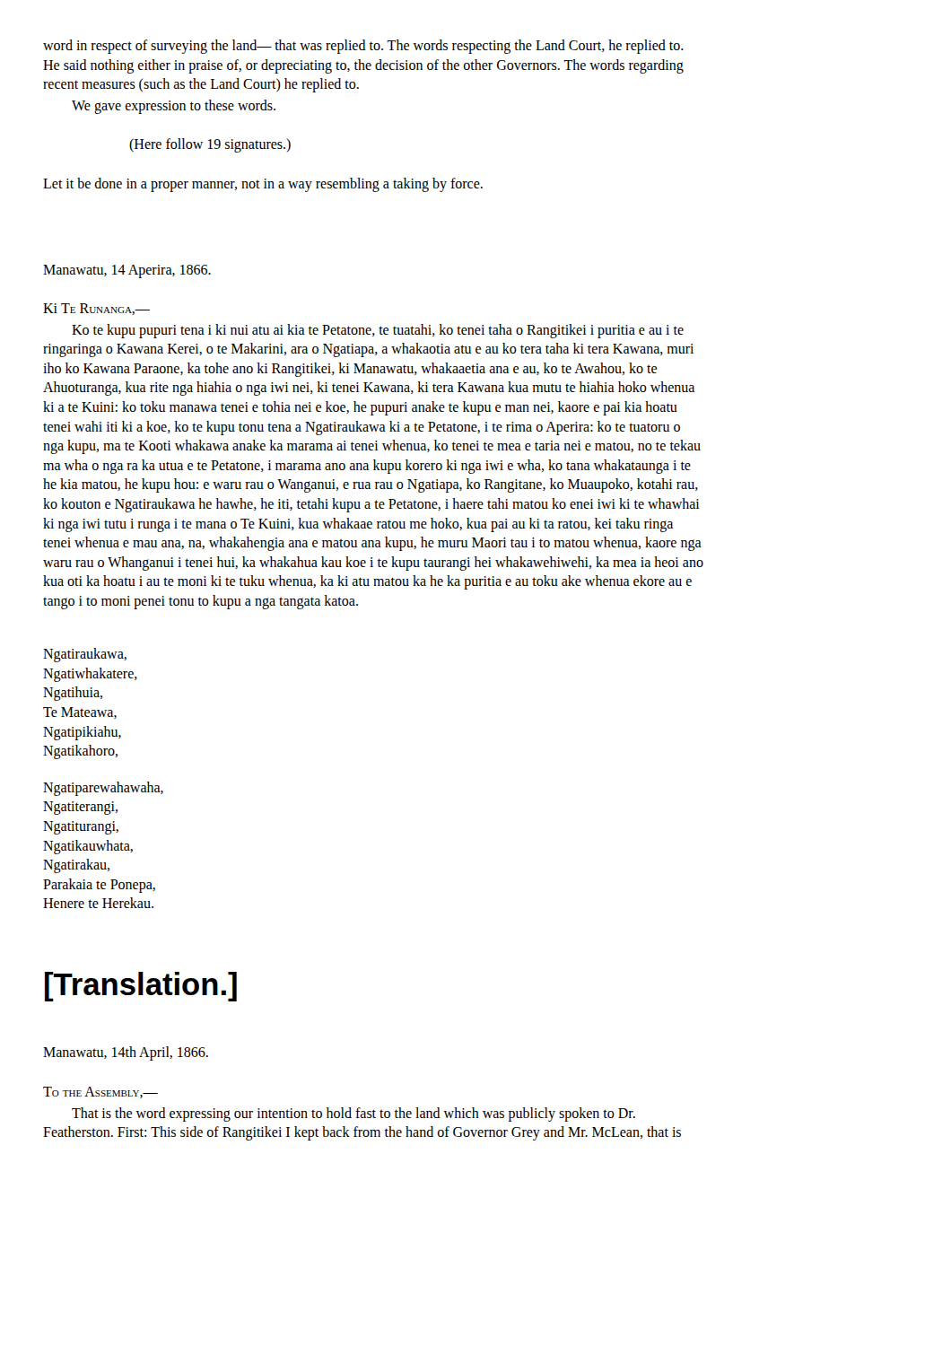word in respect of surveying the land— that was replied to. The words respecting the Land Court, he replied to. He said nothing either in praise of, or depreciating to, the decision of the other Governors. The words regarding recent measures (such as the Land Court) he replied to.
We gave expression to these words.
(Here follow 19 signatures.)
Let it be done in a proper manner, not in a way resembling a taking by force.
Manawatu, 14 Aperira, 1866.
Ki Te Runanga,—
Ko te kupu pupuri tena i ki nui atu ai kia te Petatone, te tuatahi, ko tenei taha o Rangitikei i puritia e au i te ringaringa o Kawana Kerei, o te Makarini, ara o Ngatiapa, a whakaotia atu e au ko tera taha ki tera Kawana, muri iho ko Kawana Paraone, ka tohe ano ki Rangitikei, ki Manawatu, whakaaetia ana e au, ko te Awahou, ko te Ahuoturanga, kua rite nga hiahia o nga iwi nei, ki tenei Kawana, ki tera Kawana kua mutu te hiahia hoko whenua ki a te Kuini: ko toku manawa tenei e tohia nei e koe, he pupuri anake te kupu e man nei, kaore e pai kia hoatu tenei wahi iti ki a koe, ko te kupu tonu tena a Ngatiraukawa ki a te Petatone, i te rima o Aperira: ko te tuatoru o nga kupu, ma te Kooti whakawa anake ka marama ai tenei whenua, ko tenei te mea e taria nei e matou, no te tekau ma wha o nga ra ka utua e te Petatone, i marama ano ana kupu korero ki nga iwi e wha, ko tana whakataunga i te he kia matou, he kupu hou: e waru rau o Wanganui, e rua rau o Ngatiapa, ko Rangitane, ko Muaupoko, kotahi rau, ko kouton e Ngatiraukawa he hawhe, he iti, tetahi kupu a te Petatone, i haere tahi matou ko enei iwi ki te whawhai ki nga iwi tutu i runga i te mana o Te Kuini, kua whakaae ratou me hoko, kua pai au ki ta ratou, kei taku ringa tenei whenua e mau ana, na, whakahengia ana e matou ana kupu, he muru Maori tau i to matou whenua, kaore nga waru rau o Whanganui i tenei hui, ka whakahua kau koe i te kupu taurangi hei whakawehiwehi, ka mea ia heoi ano kua oti ka hoatu i au te moni ki te tuku whenua, ka ki atu matou ka he ka puritia e au toku ake whenua ekore au e tango i to moni penei tonu to kupu a nga tangata katoa.
Ngatiraukawa,
Ngatiwhakatere,
Ngatihuia,
Te Mateawa,
Ngatipikiahu,
Ngatikahoro,
Ngatiparewahawaha,
Ngatiterangi,
Ngatiturangi,
Ngatikauwhata,
Ngatirakau,
Parakaia te Ponepa,
Henere te Herekau.
[Translation.]
Manawatu, 14th April, 1866.
To the Assembly,—
That is the word expressing our intention to hold fast to the land which was publicly spoken to Dr. Featherston. First: This side of Rangitikei I kept back from the hand of Governor Grey and Mr. McLean, that is